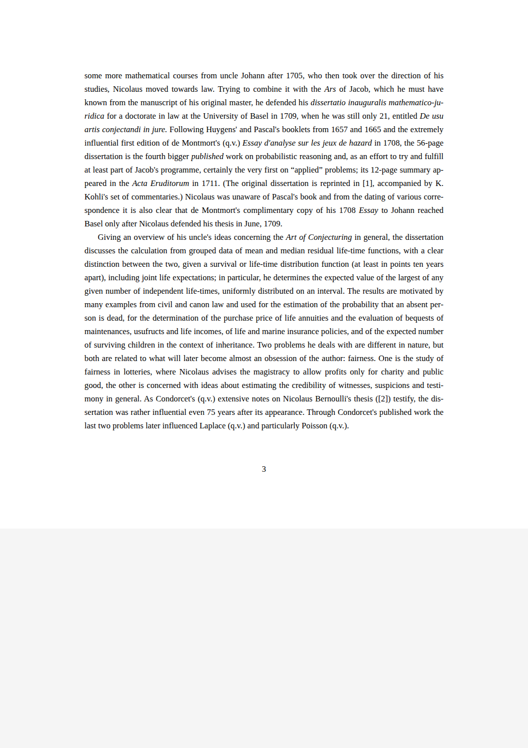some more mathematical courses from uncle Johann after 1705, who then took over the direction of his studies, Nicolaus moved towards law. Trying to combine it with the Ars of Jacob, which he must have known from the manuscript of his original master, he defended his dissertatio inauguralis mathematico-juridica for a doctorate in law at the University of Basel in 1709, when he was still only 21, entitled De usu artis conjectandi in jure. Following Huygens' and Pascal's booklets from 1657 and 1665 and the extremely influential first edition of de Montmort's (q.v.) Essay d'analyse sur les jeux de hazard in 1708, the 56-page dissertation is the fourth bigger published work on probabilistic reasoning and, as an effort to try and fulfill at least part of Jacob's programme, certainly the very first on “applied” problems; its 12-page summary appeared in the Acta Eruditorum in 1711. (The original dissertation is reprinted in [1], accompanied by K. Kohli's set of commentaries.) Nicolaus was unaware of Pascal's book and from the dating of various correspondence it is also clear that de Montmort's complimentary copy of his 1708 Essay to Johann reached Basel only after Nicolaus defended his thesis in June, 1709.
Giving an overview of his uncle's ideas concerning the Art of Conjecturing in general, the dissertation discusses the calculation from grouped data of mean and median residual life-time functions, with a clear distinction between the two, given a survival or life-time distribution function (at least in points ten years apart), including joint life expectations; in particular, he determines the expected value of the largest of any given number of independent life-times, uniformly distributed on an interval. The results are motivated by many examples from civil and canon law and used for the estimation of the probability that an absent person is dead, for the determination of the purchase price of life annuities and the evaluation of bequests of maintenances, usufructs and life incomes, of life and marine insurance policies, and of the expected number of surviving children in the context of inheritance. Two problems he deals with are different in nature, but both are related to what will later become almost an obsession of the author: fairness. One is the study of fairness in lotteries, where Nicolaus advises the magistracy to allow profits only for charity and public good, the other is concerned with ideas about estimating the credibility of witnesses, suspicions and testimony in general. As Condorcet's (q.v.) extensive notes on Nicolaus Bernoulli's thesis ([2]) testify, the dissertation was rather influential even 75 years after its appearance. Through Condorcet's published work the last two problems later influenced Laplace (q.v.) and particularly Poisson (q.v.).
3